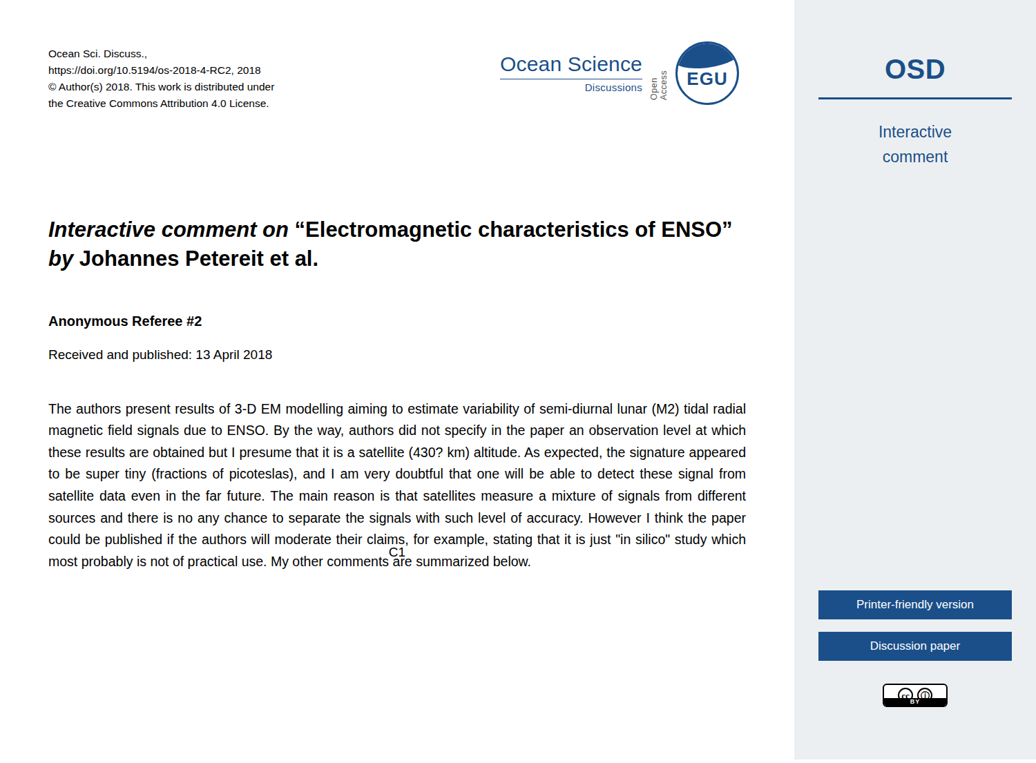OSD
Interactive
comment
Printer-friendly version Discussion paper
cc
ⓘ
BY
Ocean Sci. Discuss.,
https://doi.org/10.5194/os-2018-4-RC2, 2018
© Author(s) 2018. This work is distributed under
the Creative Commons Attribution 4.0 License.
Ocean Science
Discussions
Open Access
EGU
Interactive comment on “Electromagnetic characteristics of ENSO” by Johannes Petereit et al.
Anonymous Referee #2
Received and published: 13 April 2018
The authors present results of 3-D EM modelling aiming to estimate variability of semi-diurnal lunar (M2) tidal radial magnetic field signals due to ENSO. By the way, authors did not specify in the paper an observation level at which these results are obtained but I presume that it is a satellite (430? km) altitude. As expected, the signature appeared to be super tiny (fractions of picoteslas), and I am very doubtful that one will be able to detect these signal from satellite data even in the far future. The main reason is that satellites measure a mixture of signals from different sources and there is no any chance to separate the signals with such level of accuracy. However I think the paper could be published if the authors will moderate their claims, for example, stating that it is just "in silico" study which most probably is not of practical use. My other comments are summarized below.
C1